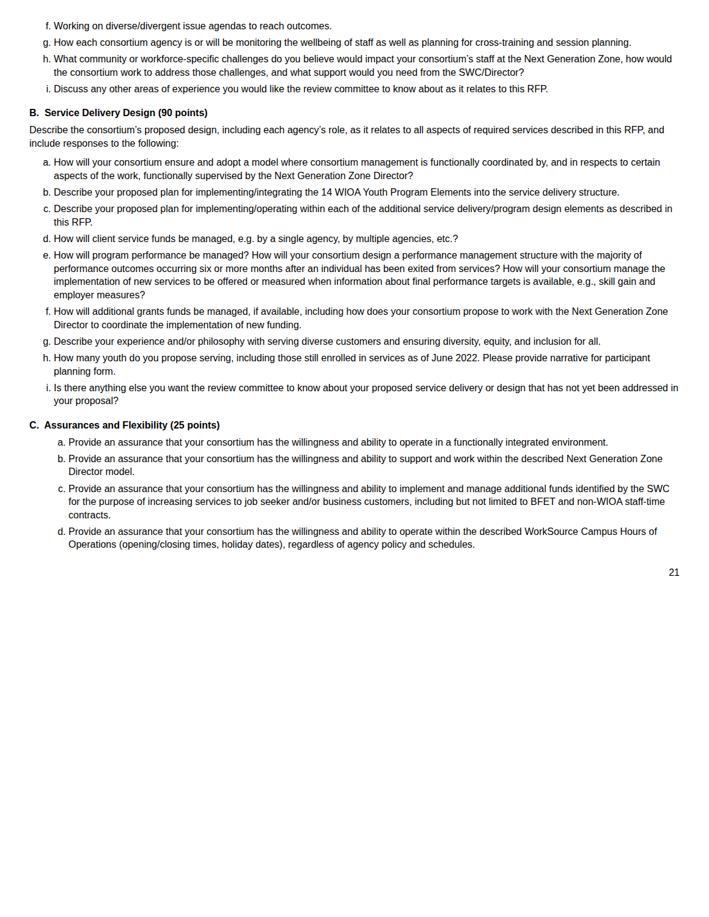Working on diverse/divergent issue agendas to reach outcomes.
How each consortium agency is or will be monitoring the wellbeing of staff as well as planning for cross-training and session planning.
What community or workforce-specific challenges do you believe would impact your consortium’s staff at the Next Generation Zone, how would the consortium work to address those challenges, and what support would you need from the SWC/Director?
Discuss any other areas of experience you would like the review committee to know about as it relates to this RFP.
B. Service Delivery Design (90 points)
Describe the consortium’s proposed design, including each agency’s role, as it relates to all aspects of required services described in this RFP, and include responses to the following:
How will your consortium ensure and adopt a model where consortium management is functionally coordinated by, and in respects to certain aspects of the work, functionally supervised by the Next Generation Zone Director?
Describe your proposed plan for implementing/integrating the 14 WIOA Youth Program Elements into the service delivery structure.
Describe your proposed plan for implementing/operating within each of the additional service delivery/program design elements as described in this RFP.
How will client service funds be managed, e.g. by a single agency, by multiple agencies, etc.?
How will program performance be managed? How will your consortium design a performance management structure with the majority of performance outcomes occurring six or more months after an individual has been exited from services? How will your consortium manage the implementation of new services to be offered or measured when information about final performance targets is available, e.g., skill gain and employer measures?
How will additional grants funds be managed, if available, including how does your consortium propose to work with the Next Generation Zone Director to coordinate the implementation of new funding.
Describe your experience and/or philosophy with serving diverse customers and ensuring diversity, equity, and inclusion for all.
How many youth do you propose serving, including those still enrolled in services as of June 2022. Please provide narrative for participant planning form.
Is there anything else you want the review committee to know about your proposed service delivery or design that has not yet been addressed in your proposal?
C. Assurances and Flexibility (25 points)
Provide an assurance that your consortium has the willingness and ability to operate in a functionally integrated environment.
Provide an assurance that your consortium has the willingness and ability to support and work within the described Next Generation Zone Director model.
Provide an assurance that your consortium has the willingness and ability to implement and manage additional funds identified by the SWC for the purpose of increasing services to job seeker and/or business customers, including but not limited to BFET and non-WIOA staff-time contracts.
Provide an assurance that your consortium has the willingness and ability to operate within the described WorkSource Campus Hours of Operations (opening/closing times, holiday dates), regardless of agency policy and schedules.
21